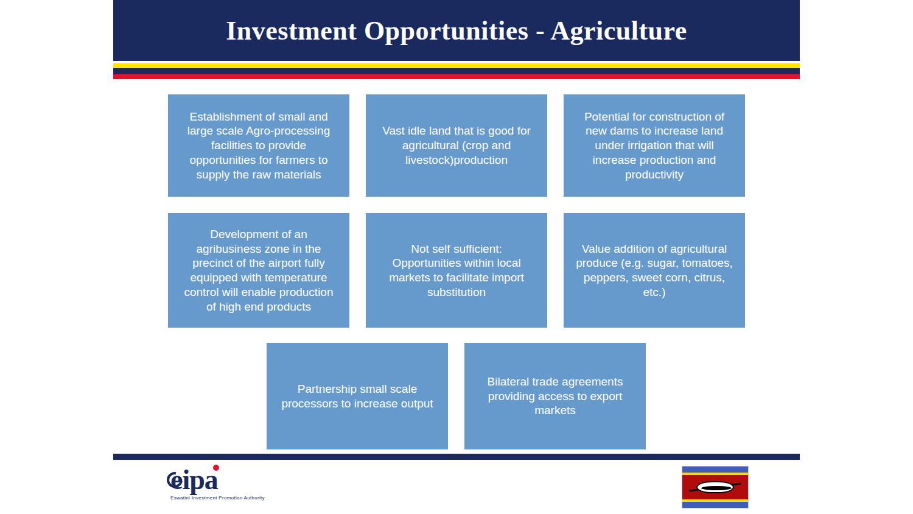Investment Opportunities - Agriculture
Establishment of small and large scale Agro-processing facilities to provide opportunities for farmers to supply the raw materials
Vast idle land that is good for agricultural (crop and livestock)production
Potential for construction of new dams to increase land under irrigation that will increase production and productivity
Development of an agribusiness zone in the precinct of the airport fully equipped with temperature control will enable production of high end products
Not self sufficient: Opportunities within local markets to facilitate import substitution
Value addition of agricultural produce (e.g. sugar, tomatoes, peppers, sweet corn, citrus, etc.)
Partnership small scale processors to increase output
Bilateral trade agreements providing access to export markets
eipa
Eswatini Investment Promotion Authority